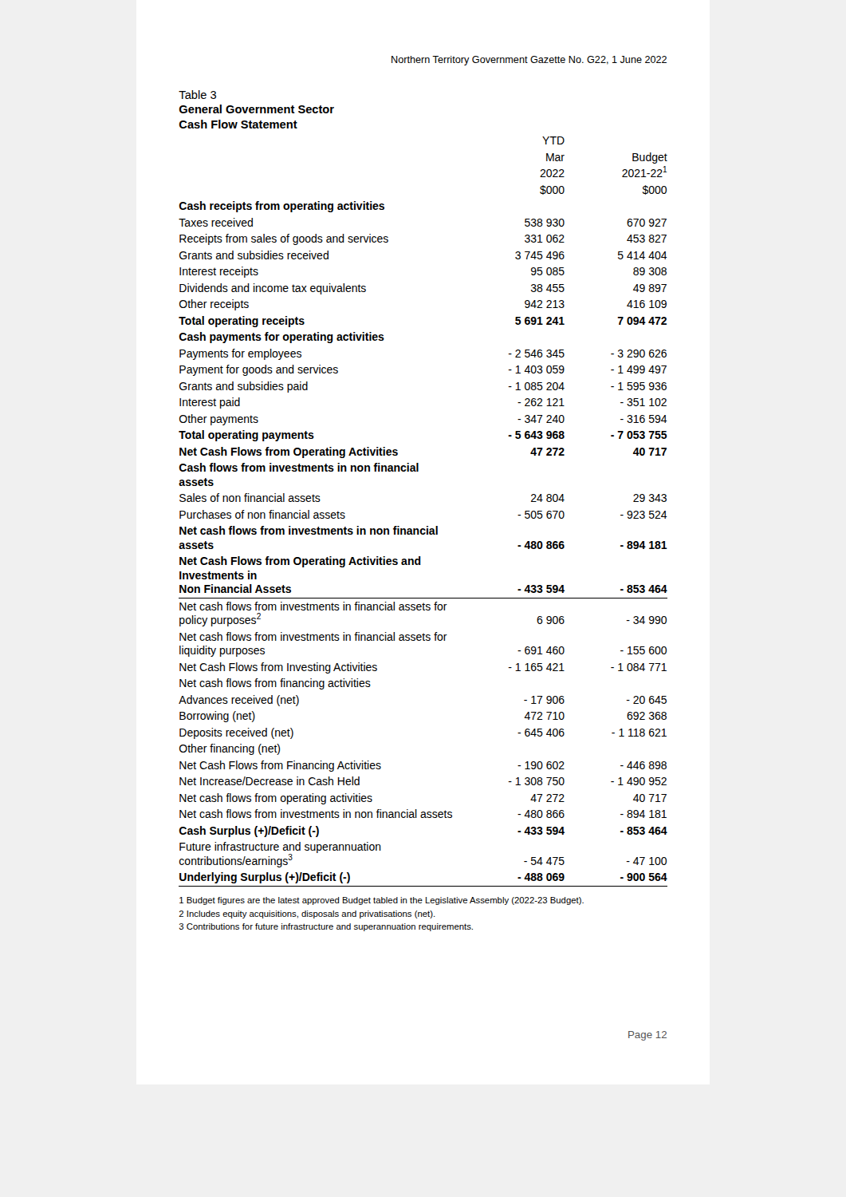Northern Territory Government Gazette No. G22, 1 June 2022
Table 3
General Government Sector
Cash Flow Statement
| | YTD | |
| --- | --- | --- |
| | Mar | Budget |
| | 2022 | 2021-22 1 |
| | $000 | $000 |
| Cash receipts from operating activities | | |
| Taxes received | 538 930 | 670 927 |
| Receipts from sales of goods and services | 331 062 | 453 827 |
| Grants and subsidies received | 3 745 496 | 5 414 404 |
| Interest receipts | 95 085 | 89 308 |
| Dividends and income tax equivalents | 38 455 | 49 897 |
| Other receipts | 942 213 | 416 109 |
| Total operating receipts | 5 691 241 | 7 094 472 |
| Cash payments for operating activities | | |
| Payments for employees | - 2 546 345 | - 3 290 626 |
| Payment for goods and services | - 1 403 059 | - 1 499 497 |
| Grants and subsidies paid | - 1 085 204 | - 1 595 936 |
| Interest paid | - 262 121 | - 351 102 |
| Other payments | - 347 240 | - 316 594 |
| Total operating payments | - 5 643 968 | - 7 053 755 |
| Net Cash Flows from Operating Activities | 47 272 | 40 717 |
| Cash flows from investments in non financial assets | | |
| Sales of non financial assets | 24 804 | 29 343 |
| Purchases of non financial assets | - 505 670 | - 923 524 |
| Net cash flows from investments in non financial assets | - 480 866 | - 894 181 |
| Net Cash Flows from Operating Activities and Investments in Non Financial Assets | - 433 594 | - 853 464 |
| Net cash flows from investments in financial assets for policy purposes 2 | 6 906 | - 34 990 |
| Net cash flows from investments in financial assets for liquidity purposes | - 691 460 | - 155 600 |
| Net Cash Flows from Investing Activities | - 1 165 421 | - 1 084 771 |
| Net cash flows from financing activities | | |
| Advances received (net) | - 17 906 | - 20 645 |
| Borrowing (net) | 472 710 | 692 368 |
| Deposits received (net) | - 645 406 | - 1 118 621 |
| Other financing (net) | | |
| Net Cash Flows from Financing Activities | - 190 602 | - 446 898 |
| Net Increase/Decrease in Cash Held | - 1 308 750 | - 1 490 952 |
| Net cash flows from operating activities | 47 272 | 40 717 |
| Net cash flows from investments in non financial assets | - 480 866 | - 894 181 |
| Cash Surplus (+)/Deficit (-) | - 433 594 | - 853 464 |
| Future infrastructure and superannuation contributions/earnings 3 | - 54 475 | - 47 100 |
| Underlying Surplus (+)/Deficit (-) | - 488 069 | - 900 564 |
1 Budget figures are the latest approved Budget tabled in the Legislative Assembly (2022-23 Budget).
2 Includes equity acquisitions, disposals and privatisations (net).
3 Contributions for future infrastructure and superannuation requirements.
Page 12